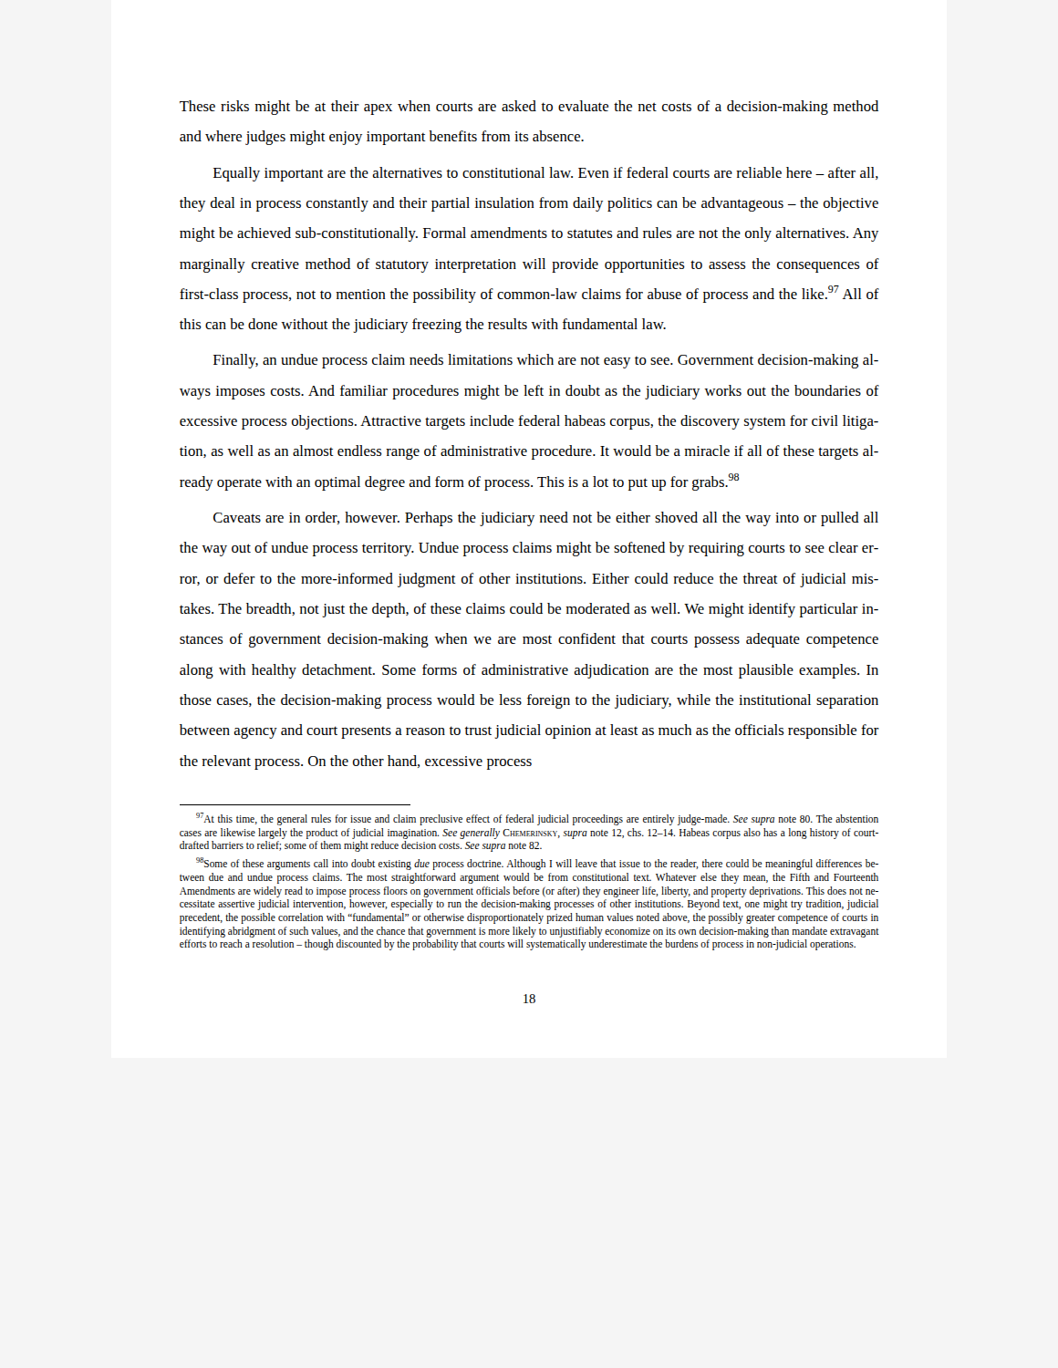These risks might be at their apex when courts are asked to evaluate the net costs of a decision-making method and where judges might enjoy important benefits from its absence.
Equally important are the alternatives to constitutional law. Even if federal courts are reliable here – after all, they deal in process constantly and their partial insulation from daily politics can be advantageous – the objective might be achieved sub-constitutionally. Formal amendments to statutes and rules are not the only alternatives. Any marginally creative method of statutory interpretation will provide opportunities to assess the consequences of first-class process, not to mention the possibility of common-law claims for abuse of process and the like.97 All of this can be done without the judiciary freezing the results with fundamental law.
Finally, an undue process claim needs limitations which are not easy to see. Government decision-making always imposes costs. And familiar procedures might be left in doubt as the judiciary works out the boundaries of excessive process objections. Attractive targets include federal habeas corpus, the discovery system for civil litigation, as well as an almost endless range of administrative procedure. It would be a miracle if all of these targets already operate with an optimal degree and form of process. This is a lot to put up for grabs.98
Caveats are in order, however. Perhaps the judiciary need not be either shoved all the way into or pulled all the way out of undue process territory. Undue process claims might be softened by requiring courts to see clear error, or defer to the more-informed judgment of other institutions. Either could reduce the threat of judicial mistakes. The breadth, not just the depth, of these claims could be moderated as well. We might identify particular instances of government decision-making when we are most confident that courts possess adequate competence along with healthy detachment. Some forms of administrative adjudication are the most plausible examples. In those cases, the decision-making process would be less foreign to the judiciary, while the institutional separation between agency and court presents a reason to trust judicial opinion at least as much as the officials responsible for the relevant process. On the other hand, excessive process
97At this time, the general rules for issue and claim preclusive effect of federal judicial proceedings are entirely judge-made. See supra note 80. The abstention cases are likewise largely the product of judicial imagination. See generally Chemerinsky, supra note 12, chs. 12–14. Habeas corpus also has a long history of court-drafted barriers to relief; some of them might reduce decision costs. See supra note 82.
98Some of these arguments call into doubt existing due process doctrine. Although I will leave that issue to the reader, there could be meaningful differences between due and undue process claims. The most straightforward argument would be from constitutional text. Whatever else they mean, the Fifth and Fourteenth Amendments are widely read to impose process floors on government officials before (or after) they engineer life, liberty, and property deprivations. This does not necessitate assertive judicial intervention, however, especially to run the decision-making processes of other institutions. Beyond text, one might try tradition, judicial precedent, the possible correlation with “fundamental” or otherwise disproportionately prized human values noted above, the possibly greater competence of courts in identifying abridgment of such values, and the chance that government is more likely to unjustifiably economize on its own decision-making than mandate extravagant efforts to reach a resolution – though discounted by the probability that courts will systematically underestimate the burdens of process in non-judicial operations.
18